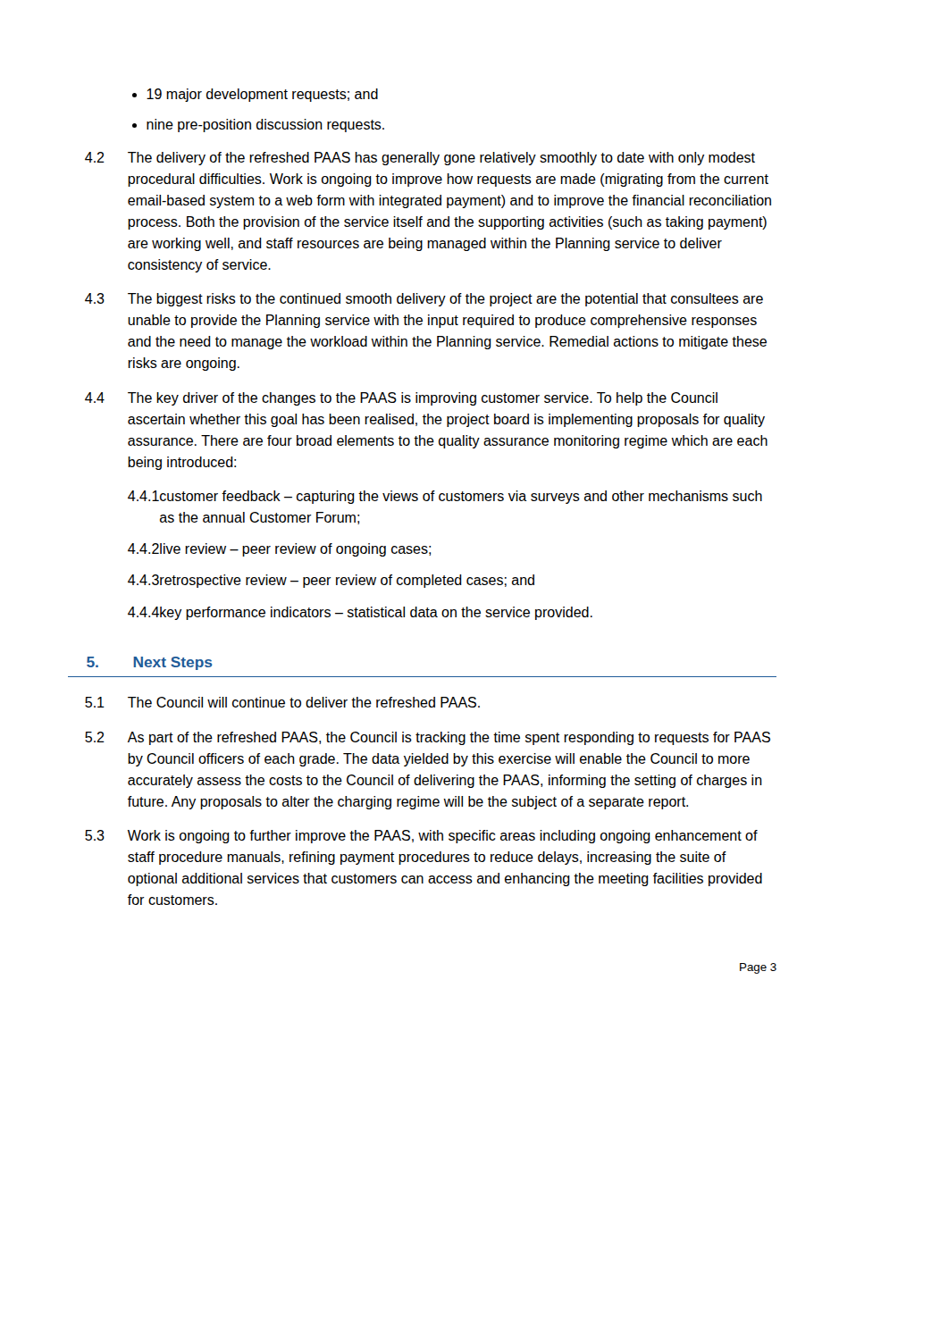19 major development requests; and
nine pre-position discussion requests.
4.2
The delivery of the refreshed PAAS has generally gone relatively smoothly to date with only modest procedural difficulties. Work is ongoing to improve how requests are made (migrating from the current email-based system to a web form with integrated payment) and to improve the financial reconciliation process. Both the provision of the service itself and the supporting activities (such as taking payment) are working well, and staff resources are being managed within the Planning service to deliver consistency of service.
4.3
The biggest risks to the continued smooth delivery of the project are the potential that consultees are unable to provide the Planning service with the input required to produce comprehensive responses and the need to manage the workload within the Planning service. Remedial actions to mitigate these risks are ongoing.
4.4
The key driver of the changes to the PAAS is improving customer service. To help the Council ascertain whether this goal has been realised, the project board is implementing proposals for quality assurance. There are four broad elements to the quality assurance monitoring regime which are each being introduced:
4.4.1
customer feedback – capturing the views of customers via surveys and other mechanisms such as the annual Customer Forum;
4.4.2
live review – peer review of ongoing cases;
4.4.3
retrospective review – peer review of completed cases; and
4.4.4
key performance indicators – statistical data on the service provided.
5. Next Steps
5.1
The Council will continue to deliver the refreshed PAAS.
5.2
As part of the refreshed PAAS, the Council is tracking the time spent responding to requests for PAAS by Council officers of each grade. The data yielded by this exercise will enable the Council to more accurately assess the costs to the Council of delivering the PAAS, informing the setting of charges in future. Any proposals to alter the charging regime will be the subject of a separate report.
5.3
Work is ongoing to further improve the PAAS, with specific areas including ongoing enhancement of staff procedure manuals, refining payment procedures to reduce delays, increasing the suite of optional additional services that customers can access and enhancing the meeting facilities provided for customers.
Page 3